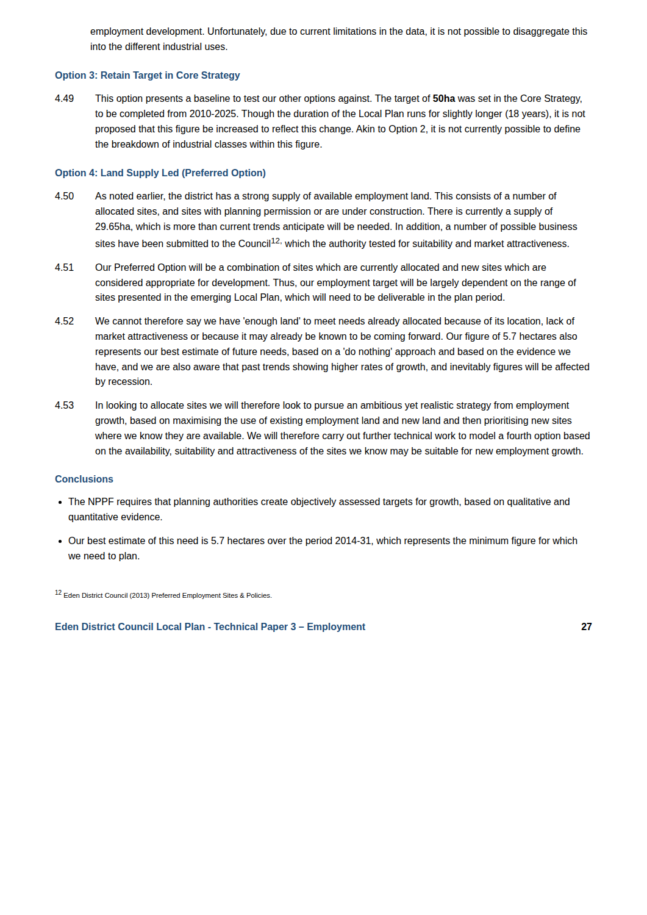employment development. Unfortunately, due to current limitations in the data, it is not possible to disaggregate this into the different industrial uses.
Option 3: Retain Target in Core Strategy
4.49
This option presents a baseline to test our other options against. The target of 50ha was set in the Core Strategy, to be completed from 2010-2025. Though the duration of the Local Plan runs for slightly longer (18 years), it is not proposed that this figure be increased to reflect this change. Akin to Option 2, it is not currently possible to define the breakdown of industrial classes within this figure.
Option 4: Land Supply Led (Preferred Option)
4.50
As noted earlier, the district has a strong supply of available employment land. This consists of a number of allocated sites, and sites with planning permission or are under construction. There is currently a supply of 29.65ha, which is more than current trends anticipate will be needed. In addition, a number of possible business sites have been submitted to the Council12, which the authority tested for suitability and market attractiveness.
4.51
Our Preferred Option will be a combination of sites which are currently allocated and new sites which are considered appropriate for development. Thus, our employment target will be largely dependent on the range of sites presented in the emerging Local Plan, which will need to be deliverable in the plan period.
4.52
We cannot therefore say we have 'enough land' to meet needs already allocated because of its location, lack of market attractiveness or because it may already be known to be coming forward. Our figure of 5.7 hectares also represents our best estimate of future needs, based on a 'do nothing' approach and based on the evidence we have, and we are also aware that past trends showing higher rates of growth, and inevitably figures will be affected by recession.
4.53
In looking to allocate sites we will therefore look to pursue an ambitious yet realistic strategy from employment growth, based on maximising the use of existing employment land and new land and then prioritising new sites where we know they are available. We will therefore carry out further technical work to model a fourth option based on the availability, suitability and attractiveness of the sites we know may be suitable for new employment growth.
Conclusions
The NPPF requires that planning authorities create objectively assessed targets for growth, based on qualitative and quantitative evidence.
Our best estimate of this need is 5.7 hectares over the period 2014-31, which represents the minimum figure for which we need to plan.
12 Eden District Council (2013) Preferred Employment Sites & Policies.
Eden District Council Local Plan - Technical Paper 3 – Employment 27